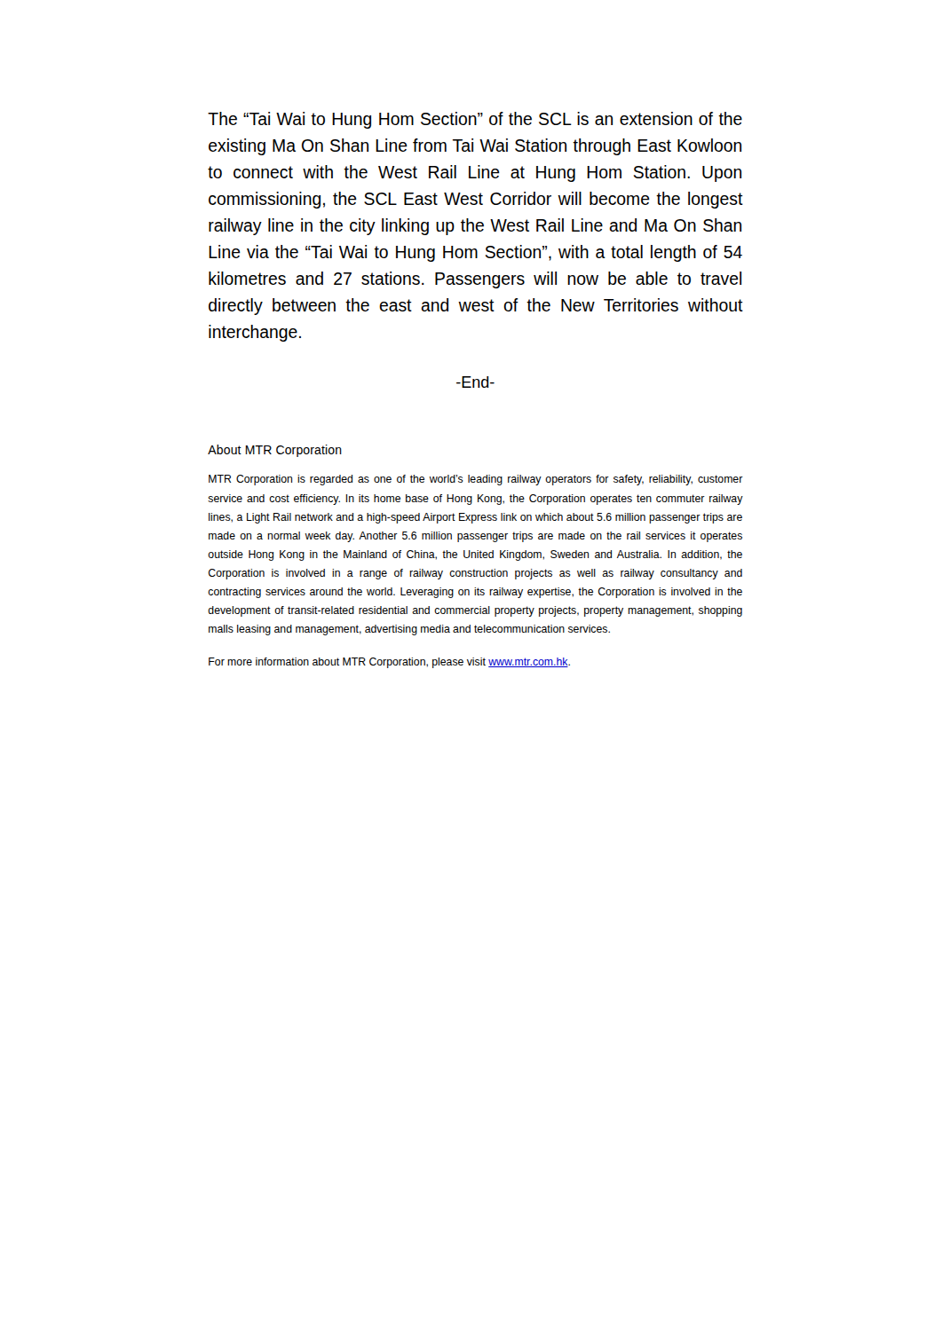The “Tai Wai to Hung Hom Section” of the SCL is an extension of the existing Ma On Shan Line from Tai Wai Station through East Kowloon to connect with the West Rail Line at Hung Hom Station. Upon commissioning, the SCL East West Corridor will become the longest railway line in the city linking up the West Rail Line and Ma On Shan Line via the “Tai Wai to Hung Hom Section”, with a total length of 54 kilometres and 27 stations. Passengers will now be able to travel directly between the east and west of the New Territories without interchange.
-End-
About MTR Corporation
MTR Corporation is regarded as one of the world’s leading railway operators for safety, reliability, customer service and cost efficiency. In its home base of Hong Kong, the Corporation operates ten commuter railway lines, a Light Rail network and a high-speed Airport Express link on which about 5.6 million passenger trips are made on a normal week day. Another 5.6 million passenger trips are made on the rail services it operates outside Hong Kong in the Mainland of China, the United Kingdom, Sweden and Australia. In addition, the Corporation is involved in a range of railway construction projects as well as railway consultancy and contracting services around the world. Leveraging on its railway expertise, the Corporation is involved in the development of transit-related residential and commercial property projects, property management, shopping malls leasing and management, advertising media and telecommunication services.
For more information about MTR Corporation, please visit www.mtr.com.hk.